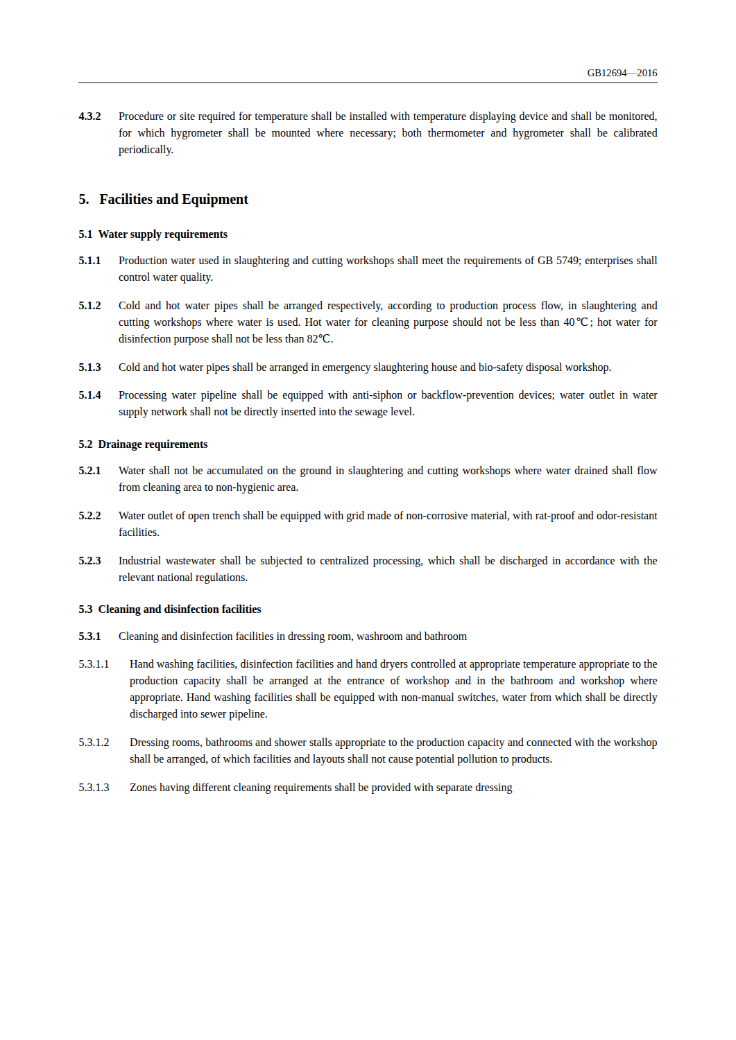GB12694—2016
4.3.2
Procedure or site required for temperature shall be installed with temperature displaying device and shall be monitored, for which hygrometer shall be mounted where necessary; both thermometer and hygrometer shall be calibrated periodically.
5. Facilities and Equipment
5.1 Water supply requirements
5.1.1
Production water used in slaughtering and cutting workshops shall meet the requirements of GB 5749; enterprises shall control water quality.
5.1.2
Cold and hot water pipes shall be arranged respectively, according to production process flow, in slaughtering and cutting workshops where water is used. Hot water for cleaning purpose should not be less than 40℃; hot water for disinfection purpose shall not be less than 82℃.
5.1.3
Cold and hot water pipes shall be arranged in emergency slaughtering house and bio-safety disposal workshop.
5.1.4
Processing water pipeline shall be equipped with anti-siphon or backflow-prevention devices; water outlet in water supply network shall not be directly inserted into the sewage level.
5.2 Drainage requirements
5.2.1
Water shall not be accumulated on the ground in slaughtering and cutting workshops where water drained shall flow from cleaning area to non-hygienic area.
5.2.2
Water outlet of open trench shall be equipped with grid made of non-corrosive material, with rat-proof and odor-resistant facilities.
5.2.3
Industrial wastewater shall be subjected to centralized processing, which shall be discharged in accordance with the relevant national regulations.
5.3 Cleaning and disinfection facilities
5.3.1
Cleaning and disinfection facilities in dressing room, washroom and bathroom
5.3.1.1
Hand washing facilities, disinfection facilities and hand dryers controlled at appropriate temperature appropriate to the production capacity shall be arranged at the entrance of workshop and in the bathroom and workshop where appropriate. Hand washing facilities shall be equipped with non-manual switches, water from which shall be directly discharged into sewer pipeline.
5.3.1.2
Dressing rooms, bathrooms and shower stalls appropriate to the production capacity and connected with the workshop shall be arranged, of which facilities and layouts shall not cause potential pollution to products.
5.3.1.3
Zones having different cleaning requirements shall be provided with separate dressing